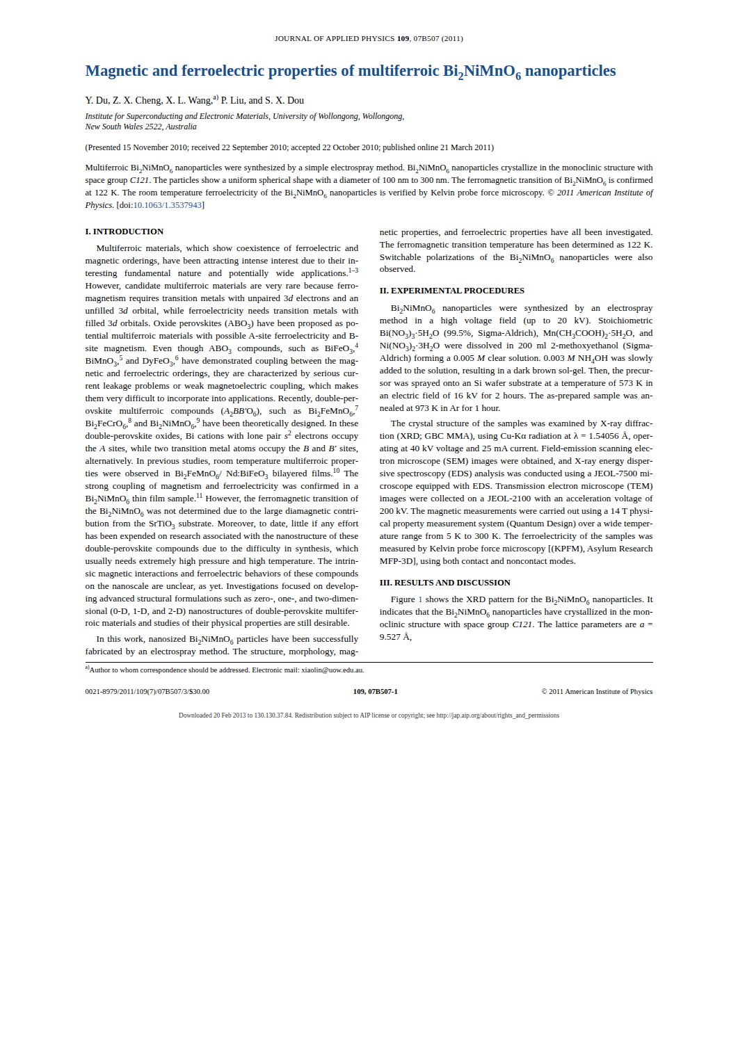JOURNAL OF APPLIED PHYSICS 109, 07B507 (2011)
Magnetic and ferroelectric properties of multiferroic Bi2NiMnO6 nanoparticles
Y. Du, Z. X. Cheng, X. L. Wang,a) P. Liu, and S. X. Dou
Institute for Superconducting and Electronic Materials, University of Wollongong, Wollongong,
New South Wales 2522, Australia
(Presented 15 November 2010; received 22 September 2010; accepted 22 October 2010; published online 21 March 2011)
Multiferroic Bi2NiMnO6 nanoparticles were synthesized by a simple electrospray method. Bi2NiMnO6 nanoparticles crystallize in the monoclinic structure with space group C121. The particles show a uniform spherical shape with a diameter of 100 nm to 300 nm. The ferromagnetic transition of Bi2NiMnO6 is confirmed at 122 K. The room temperature ferroelectricity of the Bi2NiMnO6 nanoparticles is verified by Kelvin probe force microscopy. © 2011 American Institute of Physics. [doi:10.1063/1.3537943]
I. Introduction
Multiferroic materials, which show coexistence of ferroelectric and magnetic orderings, have been attracting intense interest due to their interesting fundamental nature and potentially wide applications.1–3 However, candidate multiferroic materials are very rare because ferromagnetism requires transition metals with unpaired 3d electrons and an unfilled 3d orbital, while ferroelectricity needs transition metals with filled 3d orbitals. Oxide perovskites (ABO3) have been proposed as potential multiferroic materials with possible A-site ferroelectricity and B-site magnetism. Even though ABO3 compounds, such as BiFeO3,4 BiMnO3,5 and DyFeO3,6 have demonstrated coupling between the magnetic and ferroelectric orderings, they are characterized by serious current leakage problems or weak magnetoelectric coupling, which makes them very difficult to incorporate into applications. Recently, double-perovskite multiferroic compounds (A2BB′O6), such as Bi2FeMnO6,7 Bi2FeCrO6,8 and Bi2NiMnO6,9 have been theoretically designed. In these double-perovskite oxides, Bi cations with lone pair s2 electrons occupy the A sites, while two transition metal atoms occupy the B and B′ sites, alternatively. In previous studies, room temperature multiferroic properties were observed in Bi2FeMnO6/ Nd:BiFeO3 bilayered films.10 The strong coupling of magnetism and ferroelectricity was confirmed in a Bi2NiMnO6 thin film sample.11 However, the ferromagnetic transition of the Bi2NiMnO6 was not determined due to the large diamagnetic contribution from the SrTiO3 substrate. Moreover, to date, little if any effort has been expended on research associated with the nanostructure of these double-perovskite compounds due to the difficulty in synthesis, which usually needs extremely high pressure and high temperature. The intrinsic magnetic interactions and ferroelectric behaviors of these compounds on the nanoscale are unclear, as yet. Investigations focused on developing advanced structural formulations such as zero-, one-, and two-dimensional (0-D, 1-D, and 2-D) nanostructures of double-perovskite multiferroic materials and studies of their physical properties are still desirable.
In this work, nanosized Bi2NiMnO6 particles have been successfully fabricated by an electrospray method. The structure, morphology, magnetic properties, and ferroelectric properties have all been investigated. The ferromagnetic transition temperature has been determined as 122 K. Switchable polarizations of the Bi2NiMnO6 nanoparticles were also observed.
II. Experimental procedures
Bi2NiMnO6 nanoparticles were synthesized by an electrospray method in a high voltage field (up to 20 kV). Stoichiometric Bi(NO3)3·5H2O (99.5%, Sigma-Aldrich), Mn(CH3COOH)2·5H2O, and Ni(NO3)2·3H2O were dissolved in 200 ml 2-methoxyethanol (Sigma-Aldrich) forming a 0.005 M clear solution. 0.003 M NH4OH was slowly added to the solution, resulting in a dark brown sol-gel. Then, the precursor was sprayed onto an Si wafer substrate at a temperature of 573 K in an electric field of 16 kV for 2 hours. The as-prepared sample was annealed at 973 K in Ar for 1 hour.
The crystal structure of the samples was examined by X-ray diffraction (XRD; GBC MMA), using Cu-Kα radiation at λ = 1.54056 Å, operating at 40 kV voltage and 25 mA current. Field-emission scanning electron microscope (SEM) images were obtained, and X-ray energy dispersive spectroscopy (EDS) analysis was conducted using a JEOL-7500 microscope equipped with EDS. Transmission electron microscope (TEM) images were collected on a JEOL-2100 with an acceleration voltage of 200 kV. The magnetic measurements were carried out using a 14 T physical property measurement system (Quantum Design) over a wide temperature range from 5 K to 300 K. The ferroelectricity of the samples was measured by Kelvin probe force microscopy [(KPFM), Asylum Research MFP-3D], using both contact and noncontact modes.
III. Results and discussion
Figure 1 shows the XRD pattern for the Bi2NiMnO6 nanoparticles. It indicates that the Bi2NiMnO6 nanoparticles have crystallized in the monoclinic structure with space group C121. The lattice parameters are a = 9.527 Å,
a)Author to whom correspondence should be addressed. Electronic mail: xiaolin@uow.edu.au.
0021-8979/2011/109(7)/07B507/3/$30.00 109, 07B507-1 © 2011 American Institute of Physics
Downloaded 20 Feb 2013 to 130.130.37.84. Redistribution subject to AIP license or copyright; see http://jap.aip.org/about/rights_and_permissions